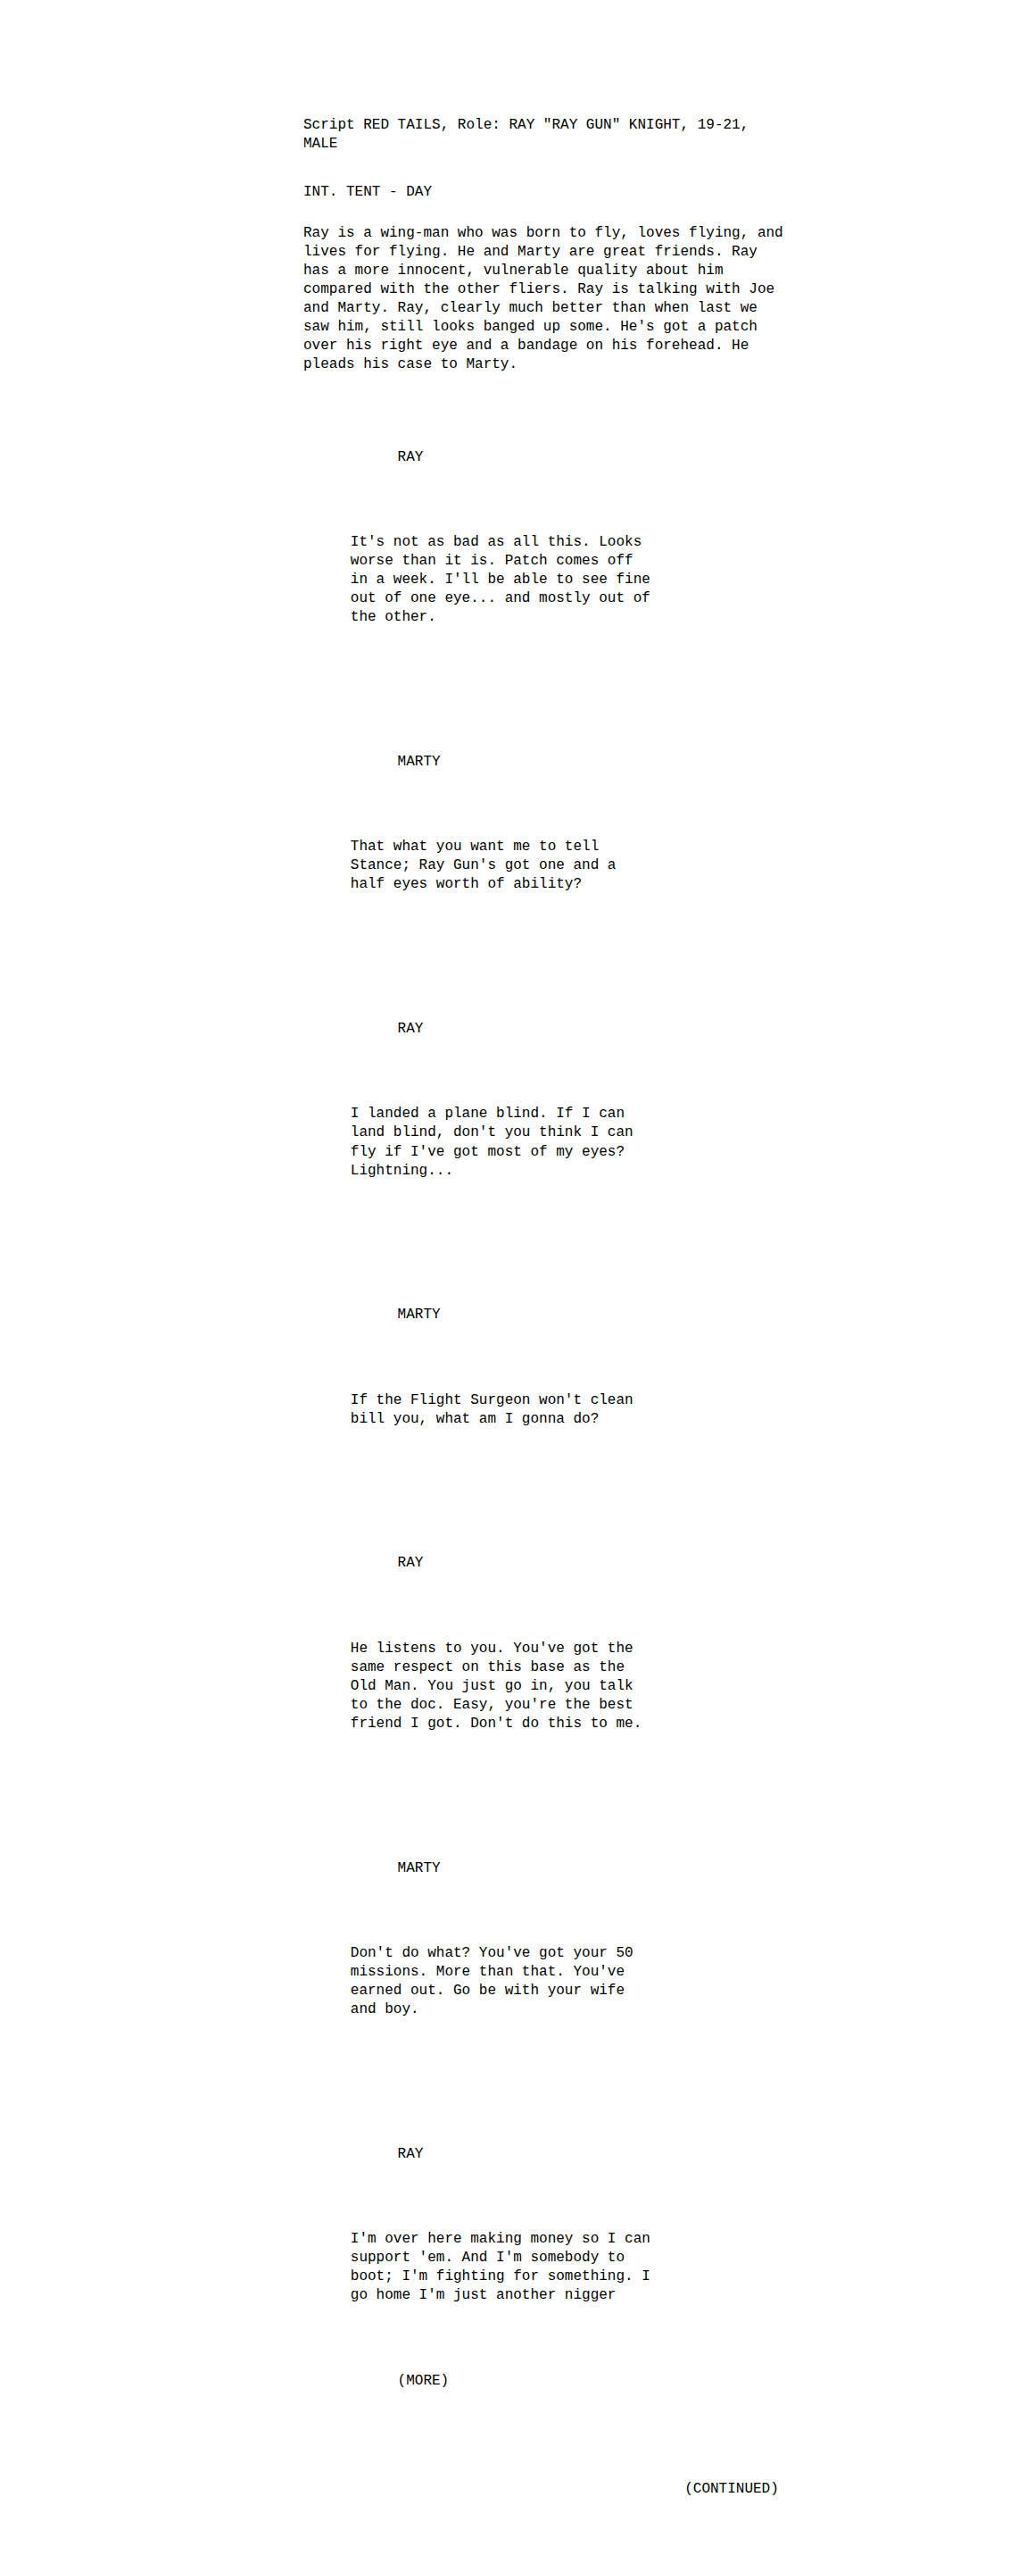Script RED TAILS, Role: RAY "RAY GUN" KNIGHT, 19-21, MALE
INT. TENT - DAY
Ray is a wing-man who was born to fly, loves flying, and lives for flying. He and Marty are great friends. Ray has a more innocent, vulnerable quality about him compared with the other fliers. Ray is talking with Joe and Marty. Ray, clearly much better than when last we saw him, still looks banged up some. He's got a patch over his right eye and a bandage on his forehead. He pleads his case to Marty.
RAY
It's not as bad as all this. Looks worse than it is. Patch comes off in a week. I'll be able to see fine out of one eye... and mostly out of the other.
MARTY
That what you want me to tell Stance; Ray Gun's got one and a half eyes worth of ability?
RAY
I landed a plane blind. If I can land blind, don't you think I can fly if I've got most of my eyes? Lightning...
MARTY
If the Flight Surgeon won't clean bill you, what am I gonna do?
RAY
He listens to you. You've got the same respect on this base as the Old Man. You just go in, you talk to the doc. Easy, you're the best friend I got. Don't do this to me.
MARTY
Don't do what? You've got your 50 missions. More than that. You've earned out. Go be with your wife and boy.
RAY
I'm over here making money so I can support 'em. And I'm somebody to boot; I'm fighting for something. I go home I'm just another nigger
(MORE)
(CONTINUED)